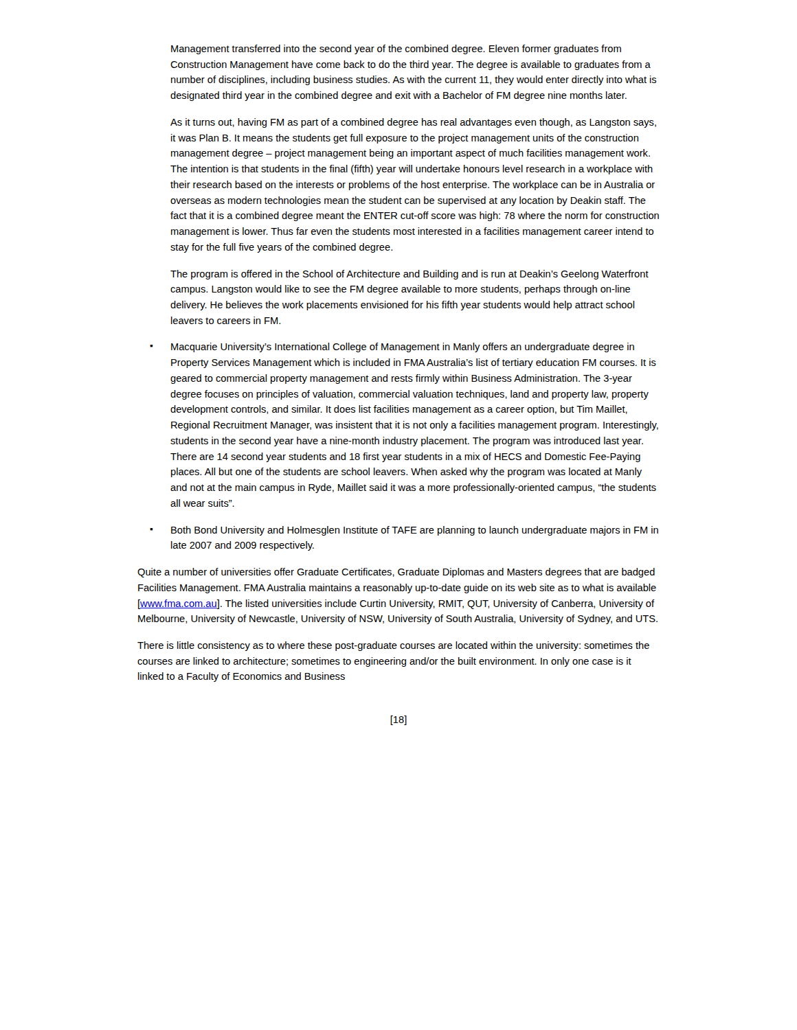Management transferred into the second year of the combined degree. Eleven former graduates from Construction Management have come back to do the third year. The degree is available to graduates from a number of disciplines, including business studies. As with the current 11, they would enter directly into what is designated third year in the combined degree and exit with a Bachelor of FM degree nine months later.
As it turns out, having FM as part of a combined degree has real advantages even though, as Langston says, it was Plan B. It means the students get full exposure to the project management units of the construction management degree – project management being an important aspect of much facilities management work. The intention is that students in the final (fifth) year will undertake honours level research in a workplace with their research based on the interests or problems of the host enterprise. The workplace can be in Australia or overseas as modern technologies mean the student can be supervised at any location by Deakin staff. The fact that it is a combined degree meant the ENTER cut-off score was high: 78 where the norm for construction management is lower. Thus far even the students most interested in a facilities management career intend to stay for the full five years of the combined degree.
The program is offered in the School of Architecture and Building and is run at Deakin’s Geelong Waterfront campus. Langston would like to see the FM degree available to more students, perhaps through on-line delivery. He believes the work placements envisioned for his fifth year students would help attract school leavers to careers in FM.
Macquarie University’s International College of Management in Manly offers an undergraduate degree in Property Services Management which is included in FMA Australia’s list of tertiary education FM courses. It is geared to commercial property management and rests firmly within Business Administration. The 3-year degree focuses on principles of valuation, commercial valuation techniques, land and property law, property development controls, and similar. It does list facilities management as a career option, but Tim Maillet, Regional Recruitment Manager, was insistent that it is not only a facilities management program. Interestingly, students in the second year have a nine-month industry placement. The program was introduced last year. There are 14 second year students and 18 first year students in a mix of HECS and Domestic Fee-Paying places. All but one of the students are school leavers. When asked why the program was located at Manly and not at the main campus in Ryde, Maillet said it was a more professionally-oriented campus, “the students all wear suits”.
Both Bond University and Holmesglen Institute of TAFE are planning to launch undergraduate majors in FM in late 2007 and 2009 respectively.
Quite a number of universities offer Graduate Certificates, Graduate Diplomas and Masters degrees that are badged Facilities Management. FMA Australia maintains a reasonably up-to-date guide on its web site as to what is available [www.fma.com.au]. The listed universities include Curtin University, RMIT, QUT, University of Canberra, University of Melbourne, University of Newcastle, University of NSW, University of South Australia, University of Sydney, and UTS.
There is little consistency as to where these post-graduate courses are located within the university: sometimes the courses are linked to architecture; sometimes to engineering and/or the built environment. In only one case is it linked to a Faculty of Economics and Business
[18]